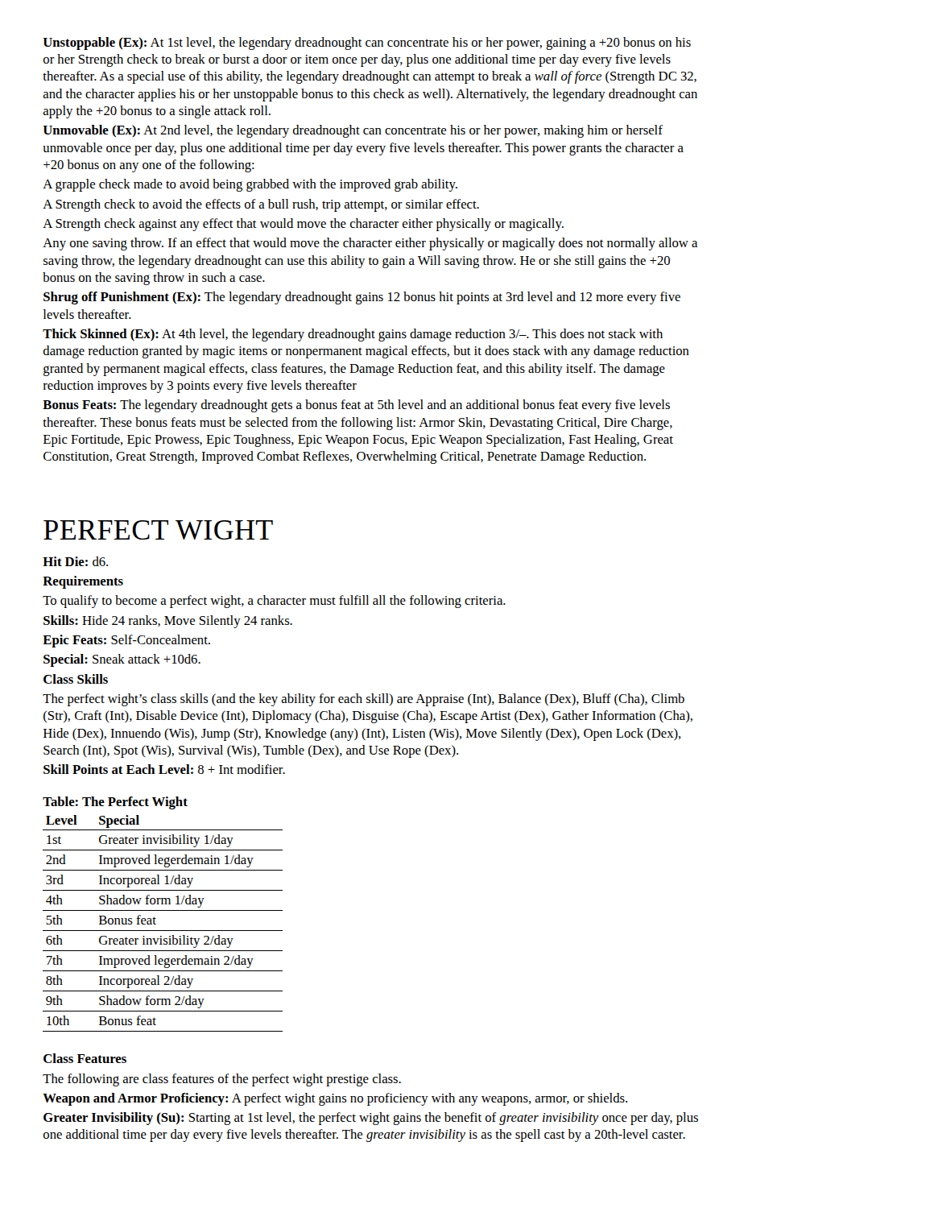Unstoppable (Ex): At 1st level, the legendary dreadnought can concentrate his or her power, gaining a +20 bonus on his or her Strength check to break or burst a door or item once per day, plus one additional time per day every five levels thereafter. As a special use of this ability, the legendary dreadnought can attempt to break a wall of force (Strength DC 32, and the character applies his or her unstoppable bonus to this check as well). Alternatively, the legendary dreadnought can apply the +20 bonus to a single attack roll.
Unmovable (Ex): At 2nd level, the legendary dreadnought can concentrate his or her power, making him or herself unmovable once per day, plus one additional time per day every five levels thereafter. This power grants the character a +20 bonus on any one of the following:
A grapple check made to avoid being grabbed with the improved grab ability.
A Strength check to avoid the effects of a bull rush, trip attempt, or similar effect.
A Strength check against any effect that would move the character either physically or magically.
Any one saving throw. If an effect that would move the character either physically or magically does not normally allow a saving throw, the legendary dreadnought can use this ability to gain a Will saving throw. He or she still gains the +20 bonus on the saving throw in such a case.
Shrug off Punishment (Ex): The legendary dreadnought gains 12 bonus hit points at 3rd level and 12 more every five levels thereafter.
Thick Skinned (Ex): At 4th level, the legendary dreadnought gains damage reduction 3/–. This does not stack with damage reduction granted by magic items or nonpermanent magical effects, but it does stack with any damage reduction granted by permanent magical effects, class features, the Damage Reduction feat, and this ability itself. The damage reduction improves by 3 points every five levels thereafter
Bonus Feats: The legendary dreadnought gets a bonus feat at 5th level and an additional bonus feat every five levels thereafter. These bonus feats must be selected from the following list: Armor Skin, Devastating Critical, Dire Charge, Epic Fortitude, Epic Prowess, Epic Toughness, Epic Weapon Focus, Epic Weapon Specialization, Fast Healing, Great Constitution, Great Strength, Improved Combat Reflexes, Overwhelming Critical, Penetrate Damage Reduction.
PERFECT WIGHT
Hit Die: d6.
Requirements
To qualify to become a perfect wight, a character must fulfill all the following criteria.
Skills: Hide 24 ranks, Move Silently 24 ranks.
Epic Feats: Self-Concealment.
Special: Sneak attack +10d6.
Class Skills
The perfect wight’s class skills (and the key ability for each skill) are Appraise (Int), Balance (Dex), Bluff (Cha), Climb (Str), Craft (Int), Disable Device (Int), Diplomacy (Cha), Disguise (Cha), Escape Artist (Dex), Gather Information (Cha), Hide (Dex), Innuendo (Wis), Jump (Str), Knowledge (any) (Int), Listen (Wis), Move Silently (Dex), Open Lock (Dex), Search (Int), Spot (Wis), Survival (Wis), Tumble (Dex), and Use Rope (Dex).
Skill Points at Each Level: 8 + Int modifier.
Table: The Perfect Wight
| Level | Special |
| --- | --- |
| 1st | Greater invisibility 1/day |
| 2nd | Improved legerdemain 1/day |
| 3rd | Incorporeal 1/day |
| 4th | Shadow form 1/day |
| 5th | Bonus feat |
| 6th | Greater invisibility 2/day |
| 7th | Improved legerdemain 2/day |
| 8th | Incorporeal 2/day |
| 9th | Shadow form 2/day |
| 10th | Bonus feat |
Class Features
The following are class features of the perfect wight prestige class.
Weapon and Armor Proficiency: A perfect wight gains no proficiency with any weapons, armor, or shields.
Greater Invisibility (Su): Starting at 1st level, the perfect wight gains the benefit of greater invisibility once per day, plus one additional time per day every five levels thereafter. The greater invisibility is as the spell cast by a 20th-level caster.